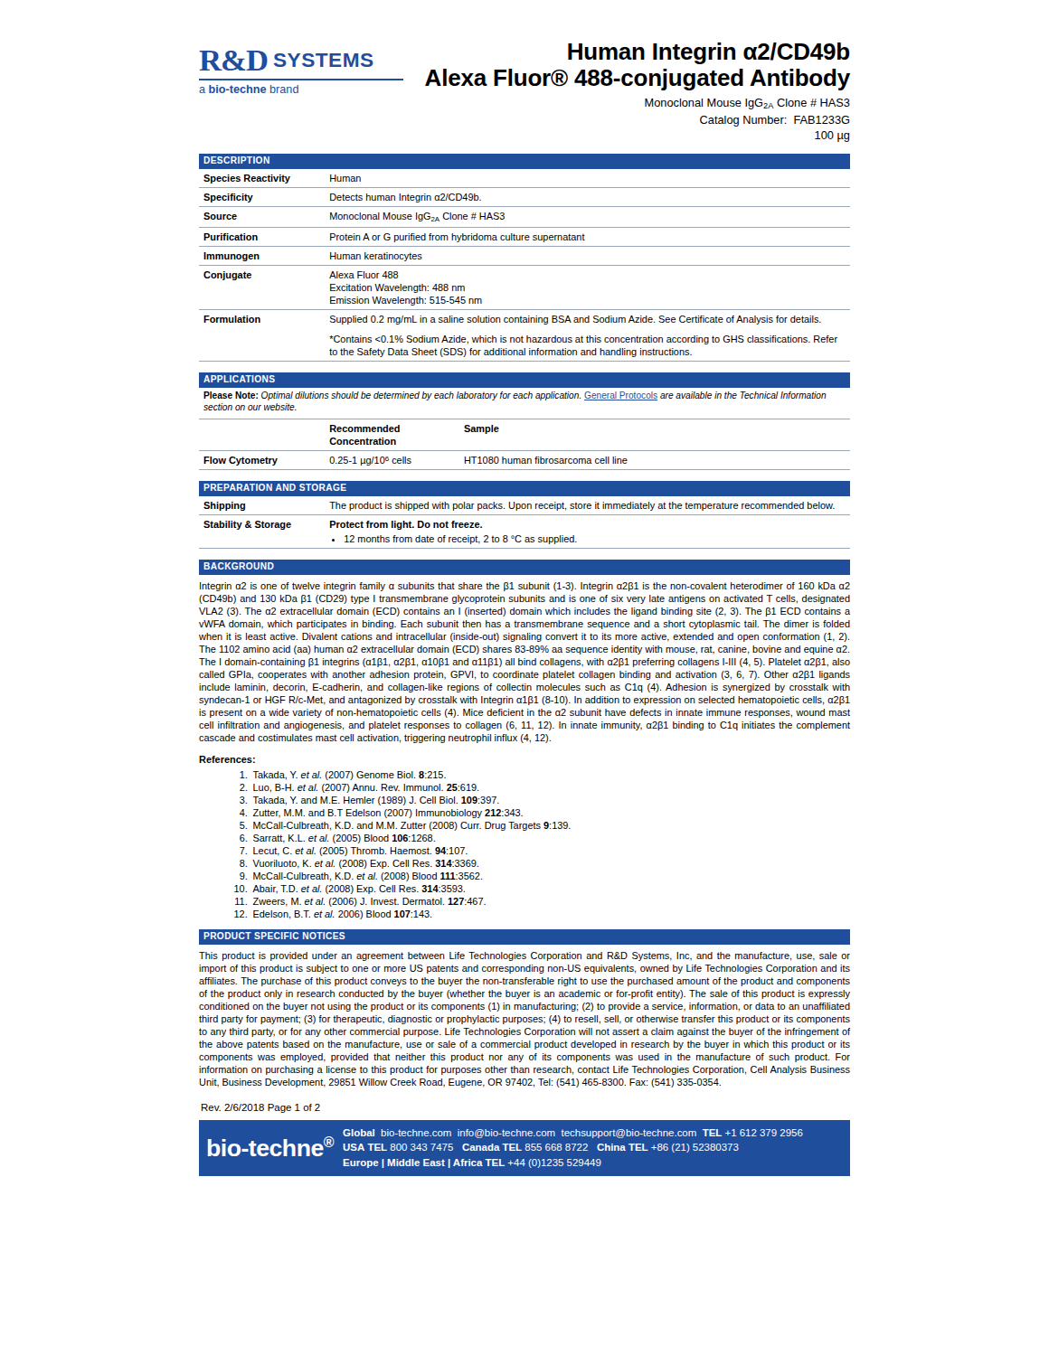R&D SYSTEMS
a bio-techne brand
Human Integrin α2/CD49b
Alexa Fluor® 488-conjugated Antibody
Monoclonal Mouse IgG2A Clone # HAS3
Catalog Number: FAB1233G
100 µg
DESCRIPTION
| Species Reactivity | Human |
| Specificity | Detects human Integrin α2/CD49b. |
| Source | Monoclonal Mouse IgG 2A Clone # HAS3 |
| Purification | Protein A or G purified from hybridoma culture supernatant |
| Immunogen | Human keratinocytes |
| Conjugate | Alexa Fluor 488 Excitation Wavelength: 488 nm Emission Wavelength: 515-545 nm |
| Formulation | Supplied 0.2 mg/mL in a saline solution containing BSA and Sodium Azide. See Certificate of Analysis for details. *Contains <0.1% Sodium Azide, which is not hazardous at this concentration according to GHS classifications. Refer to the Safety Data Sheet (SDS) for additional information and handling instructions. |
APPLICATIONS
Please Note: Optimal dilutions should be determined by each laboratory for each application. General Protocols are available in the Technical Information section on our website.
| | Recommended Concentration | Sample |
| --- | --- | --- |
| Flow Cytometry | 0.25-1 µg/10 6 cells | HT1080 human fibrosarcoma cell line |
PREPARATION AND STORAGE
| Shipping | The product is shipped with polar packs. Upon receipt, store it immediately at the temperature recommended below. |
| Stability & Storage | Protect from light. Do not freeze. 12 months from date of receipt, 2 to 8 °C as supplied. |
BACKGROUND
Integrin α2 is one of twelve integrin family α subunits that share the β1 subunit (1-3). Integrin α2β1 is the non-covalent heterodimer of 160 kDa α2 (CD49b) and 130 kDa β1 (CD29) type I transmembrane glycoprotein subunits and is one of six very late antigens on activated T cells, designated VLA2 (3). The α2 extracellular domain (ECD) contains an I (inserted) domain which includes the ligand binding site (2, 3). The β1 ECD contains a vWFA domain, which participates in binding. Each subunit then has a transmembrane sequence and a short cytoplasmic tail. The dimer is folded when it is least active. Divalent cations and intracellular (inside-out) signaling convert it to its more active, extended and open conformation (1, 2). The 1102 amino acid (aa) human α2 extracellular domain (ECD) shares 83-89% aa sequence identity with mouse, rat, canine, bovine and equine α2. The I domain-containing β1 integrins (α1β1, α2β1, α10β1 and α11β1) all bind collagens, with α2β1 preferring collagens I-III (4, 5). Platelet α2β1, also called GPIa, cooperates with another adhesion protein, GPVI, to coordinate platelet collagen binding and activation (3, 6, 7). Other α2β1 ligands include laminin, decorin, E-cadherin, and collagen-like regions of collectin molecules such as C1q (4). Adhesion is synergized by crosstalk with syndecan-1 or HGF R/c-Met, and antagonized by crosstalk with Integrin α1β1 (8-10). In addition to expression on selected hematopoietic cells, α2β1 is present on a wide variety of non-hematopoietic cells (4). Mice deficient in the α2 subunit have defects in innate immune responses, wound mast cell infiltration and angiogenesis, and platelet responses to collagen (6, 11, 12). In innate immunity, α2β1 binding to C1q initiates the complement cascade and costimulates mast cell activation, triggering neutrophil influx (4, 12).
References:
Takada, Y. et al. (2007) Genome Biol. 8:215.
Luo, B-H. et al. (2007) Annu. Rev. Immunol. 25:619.
Takada, Y. and M.E. Hemler (1989) J. Cell Biol. 109:397.
Zutter, M.M. and B.T Edelson (2007) Immunobiology 212:343.
McCall-Culbreath, K.D. and M.M. Zutter (2008) Curr. Drug Targets 9:139.
Sarratt, K.L. et al. (2005) Blood 106:1268.
Lecut, C. et al. (2005) Thromb. Haemost. 94:107.
Vuoriluoto, K. et al. (2008) Exp. Cell Res. 314:3369.
McCall-Culbreath, K.D. et al. (2008) Blood 111:3562.
Abair, T.D. et al. (2008) Exp. Cell Res. 314:3593.
Zweers, M. et al. (2006) J. Invest. Dermatol. 127:467.
Edelson, B.T. et al. 2006) Blood 107:143.
PRODUCT SPECIFIC NOTICES
This product is provided under an agreement between Life Technologies Corporation and R&D Systems, Inc, and the manufacture, use, sale or import of this product is subject to one or more US patents and corresponding non-US equivalents, owned by Life Technologies Corporation and its affiliates. The purchase of this product conveys to the buyer the non-transferable right to use the purchased amount of the product and components of the product only in research conducted by the buyer (whether the buyer is an academic or for-profit entity). The sale of this product is expressly conditioned on the buyer not using the product or its components (1) in manufacturing; (2) to provide a service, information, or data to an unaffiliated third party for payment; (3) for therapeutic, diagnostic or prophylactic purposes; (4) to resell, sell, or otherwise transfer this product or its components to any third party, or for any other commercial purpose. Life Technologies Corporation will not assert a claim against the buyer of the infringement of the above patents based on the manufacture, use or sale of a commercial product developed in research by the buyer in which this product or its components was employed, provided that neither this product nor any of its components was used in the manufacture of such product. For information on purchasing a license to this product for purposes other than research, contact Life Technologies Corporation, Cell Analysis Business Unit, Business Development, 29851 Willow Creek Road, Eugene, OR 97402, Tel: (541) 465-8300. Fax: (541) 335-0354.
Rev. 2/6/2018 Page 1 of 2
bio-techne®
Global bio-techne.com info@bio-techne.com techsupport@bio-techne.com TEL +1 612 379 2956
USA TEL 800 343 7475 Canada TEL 855 668 8722 China TEL +86 (21) 52380373
Europe | Middle East | Africa TEL +44 (0)1235 529449